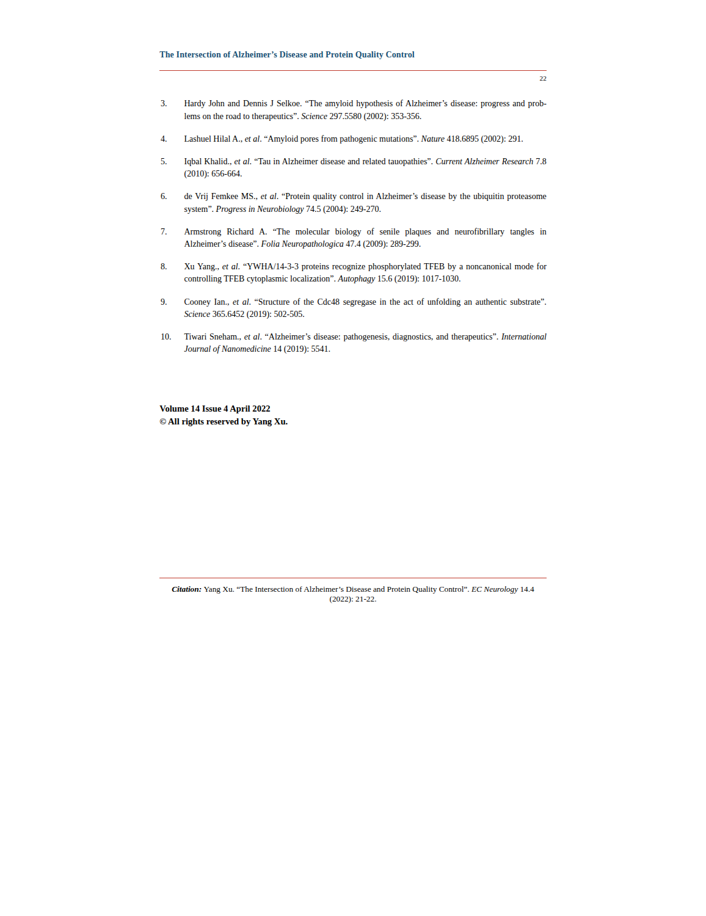The Intersection of Alzheimer’s Disease and Protein Quality Control
22
3. Hardy John and Dennis J Selkoe. “The amyloid hypothesis of Alzheimer’s disease: progress and problems on the road to therapeutics”. Science 297.5580 (2002): 353-356.
4. Lashuel Hilal A., et al. “Amyloid pores from pathogenic mutations”. Nature 418.6895 (2002): 291.
5. Iqbal Khalid., et al. “Tau in Alzheimer disease and related tauopathies”. Current Alzheimer Research 7.8 (2010): 656-664.
6. de Vrij Femkee MS., et al. “Protein quality control in Alzheimer’s disease by the ubiquitin proteasome system”. Progress in Neurobiology 74.5 (2004): 249-270.
7. Armstrong Richard A. “The molecular biology of senile plaques and neurofibrillary tangles in Alzheimer’s disease”. Folia Neuropathologica 47.4 (2009): 289-299.
8. Xu Yang., et al. “YWHA/14-3-3 proteins recognize phosphorylated TFEB by a noncanonical mode for controlling TFEB cytoplasmic localization”. Autophagy 15.6 (2019): 1017-1030.
9. Cooney Ian., et al. “Structure of the Cdc48 segregase in the act of unfolding an authentic substrate”. Science 365.6452 (2019): 502-505.
10. Tiwari Sneham., et al. “Alzheimer’s disease: pathogenesis, diagnostics, and therapeutics”. International Journal of Nanomedicine 14 (2019): 5541.
Volume 14 Issue 4 April 2022
© All rights reserved by Yang Xu.
Citation: Yang Xu. “The Intersection of Alzheimer’s Disease and Protein Quality Control”. EC Neurology 14.4 (2022): 21-22.